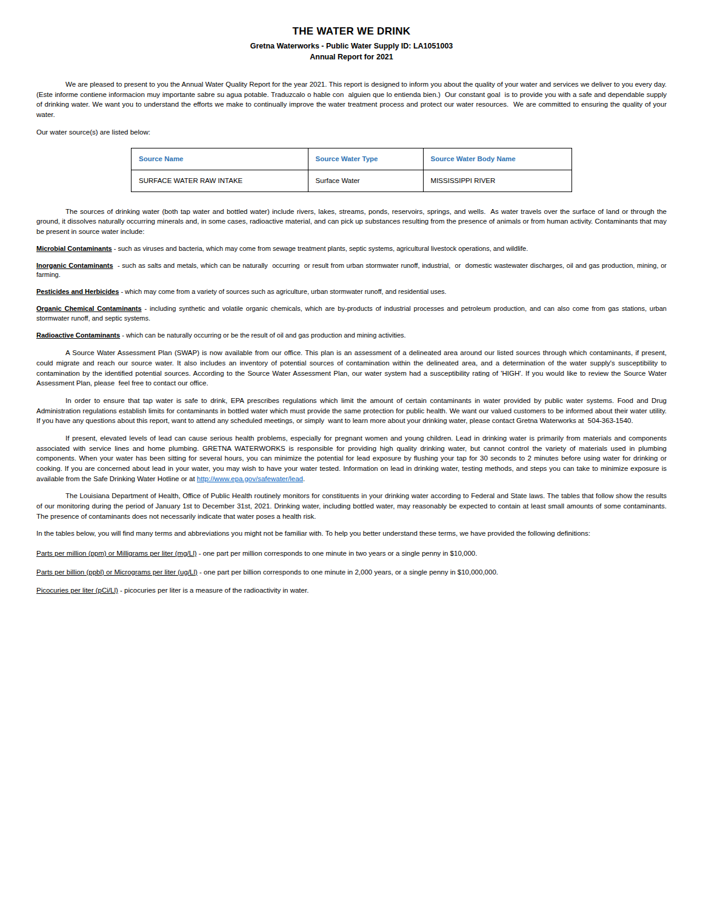THE WATER WE DRINK
Gretna Waterworks - Public Water Supply ID: LA1051003
Annual Report for 2021
We are pleased to present to you the Annual Water Quality Report for the year 2021. This report is designed to inform you about the quality of your water and services we deliver to you every day. (Este informe contiene informacion muy importante sabre su agua potable. Traduzcalo o hable con alguien que lo entienda bien.) Our constant goal is to provide you with a safe and dependable supply of drinking water. We want you to understand the efforts we make to continually improve the water treatment process and protect our water resources. We are committed to ensuring the quality of your water.
Our water source(s) are listed below:
| Source Name | Source Water Type | Source Water Body Name |
| --- | --- | --- |
| SURFACE WATER RAW INTAKE | Surface Water | MISSISSIPPI RIVER |
The sources of drinking water (both tap water and bottled water) include rivers, lakes, streams, ponds, reservoirs, springs, and wells. As water travels over the surface of land or through the ground, it dissolves naturally occurring minerals and, in some cases, radioactive material, and can pick up substances resulting from the presence of animals or from human activity. Contaminants that may be present in source water include:
Microbial Contaminants - such as viruses and bacteria, which may come from sewage treatment plants, septic systems, agricultural livestock operations, and wildlife.
Inorganic Contaminants - such as salts and metals, which can be naturally occurring or result from urban stormwater runoff, industrial, or domestic wastewater discharges, oil and gas production, mining, or farming.
Pesticides and Herbicides - which may come from a variety of sources such as agriculture, urban stormwater runoff, and residential uses.
Organic Chemical Contaminants - including synthetic and volatile organic chemicals, which are by-products of industrial processes and petroleum production, and can also come from gas stations, urban stormwater runoff, and septic systems.
Radioactive Contaminants - which can be naturally occurring or be the result of oil and gas production and mining activities.
A Source Water Assessment Plan (SWAP) is now available from our office. This plan is an assessment of a delineated area around our listed sources through which contaminants, if present, could migrate and reach our source water. It also includes an inventory of potential sources of contamination within the delineated area, and a determination of the water supply's susceptibility to contamination by the identified potential sources. According to the Source Water Assessment Plan, our water system had a susceptibility rating of 'HIGH'. If you would like to review the Source Water Assessment Plan, please feel free to contact our office.
In order to ensure that tap water is safe to drink, EPA prescribes regulations which limit the amount of certain contaminants in water provided by public water systems. Food and Drug Administration regulations establish limits for contaminants in bottled water which must provide the same protection for public health. We want our valued customers to be informed about their water utility. If you have any questions about this report, want to attend any scheduled meetings, or simply want to learn more about your drinking water, please contact Gretna Waterworks at 504-363-1540.
If present, elevated levels of lead can cause serious health problems, especially for pregnant women and young children. Lead in drinking water is primarily from materials and components associated with service lines and home plumbing. GRETNA WATERWORKS is responsible for providing high quality drinking water, but cannot control the variety of materials used in plumbing components. When your water has been sitting for several hours, you can minimize the potential for lead exposure by flushing your tap for 30 seconds to 2 minutes before using water for drinking or cooking. If you are concerned about lead in your water, you may wish to have your water tested. Information on lead in drinking water, testing methods, and steps you can take to minimize exposure is available from the Safe Drinking Water Hotline or at http://www.epa.gov/safewater/lead.
The Louisiana Department of Health, Office of Public Health routinely monitors for constituents in your drinking water according to Federal and State laws. The tables that follow show the results of our monitoring during the period of January 1st to December 31st, 2021. Drinking water, including bottled water, may reasonably be expected to contain at least small amounts of some contaminants. The presence of contaminants does not necessarily indicate that water poses a health risk.
In the tables below, you will find many terms and abbreviations you might not be familiar with. To help you better understand these terms, we have provided the following definitions:
Parts per million (ppm) or Milligrams per liter (mg/Ll) - one part per million corresponds to one minute in two years or a single penny in $10,000.
Parts per billion (ppbl) or Micrograms per liter (ug/Ll) - one part per billion corresponds to one minute in 2,000 years, or a single penny in $10,000,000.
Picocuries per liter (pCi/Ll) - picocuries per liter is a measure of the radioactivity in water.